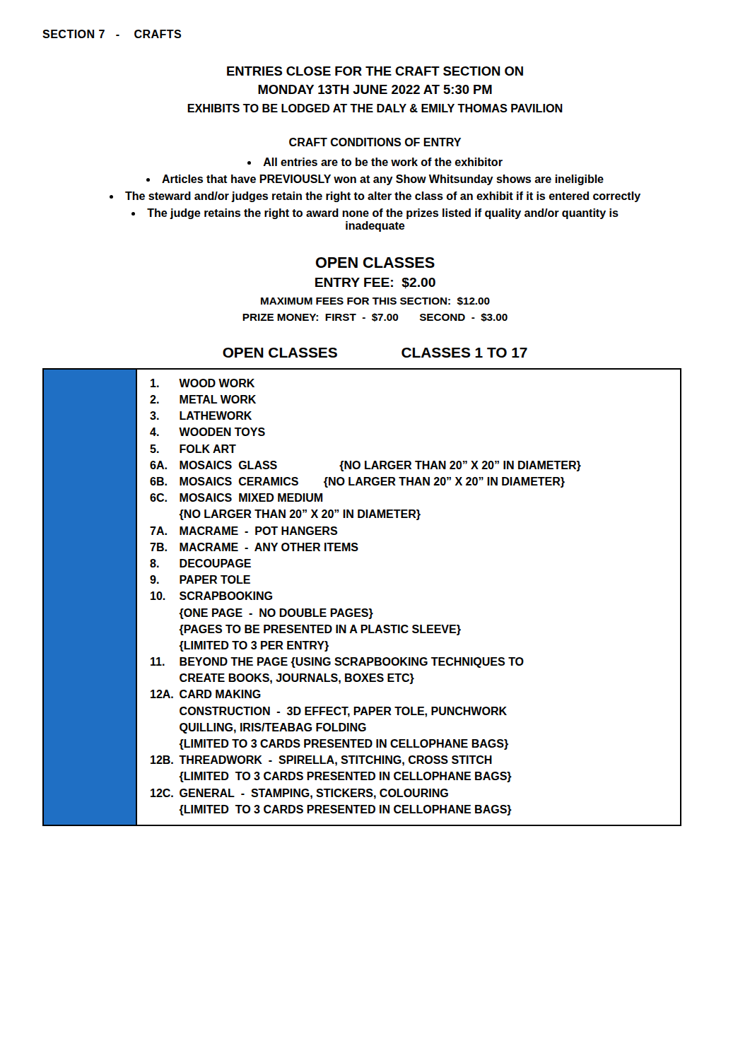SECTION 7 - CRAFTS
ENTRIES CLOSE FOR THE CRAFT SECTION ON
MONDAY 13TH JUNE 2022 AT 5:30 PM
EXHIBITS TO BE LODGED AT THE DALY & EMILY THOMAS PAVILION
CRAFT CONDITIONS OF ENTRY
All entries are to be the work of the exhibitor
Articles that have PREVIOUSLY won at any Show Whitsunday shows are ineligible
The steward and/or judges retain the right to alter the class of an exhibit if it is entered correctly
The judge retains the right to award none of the prizes listed if quality and/or quantity is inadequate
OPEN CLASSES
ENTRY FEE: $2.00
MAXIMUM FEES FOR THIS SECTION: $12.00
PRIZE MONEY: FIRST - $7.00 SECOND - $3.00
OPEN CLASSES CLASSES 1 TO 17
1. WOOD WORK
2. METAL WORK
3. LATHEWORK
4. WOODEN TOYS
5. FOLK ART
6A. MOSAICS GLASS {NO LARGER THAN 20” X 20” IN DIAMETER}
6B. MOSAICS CERAMICS {NO LARGER THAN 20” X 20” IN DIAMETER}
6C. MOSAICS MIXED MEDIUM
{NO LARGER THAN 20” X 20” IN DIAMETER}
7A. MACRAME - POT HANGERS
7B. MACRAME - ANY OTHER ITEMS
8. DECOUPAGE
9. PAPER TOLE
10. SCRAPBOOKING
{ONE PAGE - NO DOUBLE PAGES}
{PAGES TO BE PRESENTED IN A PLASTIC SLEEVE}
{LIMITED TO 3 PER ENTRY}
11. BEYOND THE PAGE {USING SCRAPBOOKING TECHNIQUES TO
CREATE BOOKS, JOURNALS, BOXES ETC}
12A. CARD MAKING
CONSTRUCTION - 3D EFFECT, PAPER TOLE, PUNCHWORK
QUILLING, IRIS/TEABAG FOLDING
{LIMITED TO 3 CARDS PRESENTED IN CELLOPHANE BAGS}
12B. THREADWORK - SPIRELLA, STITCHING, CROSS STITCH
{LIMITED TO 3 CARDS PRESENTED IN CELLOPHANE BAGS}
12C. GENERAL - STAMPING, STICKERS, COLOURING
{LIMITED TO 3 CARDS PRESENTED IN CELLOPHANE BAGS}